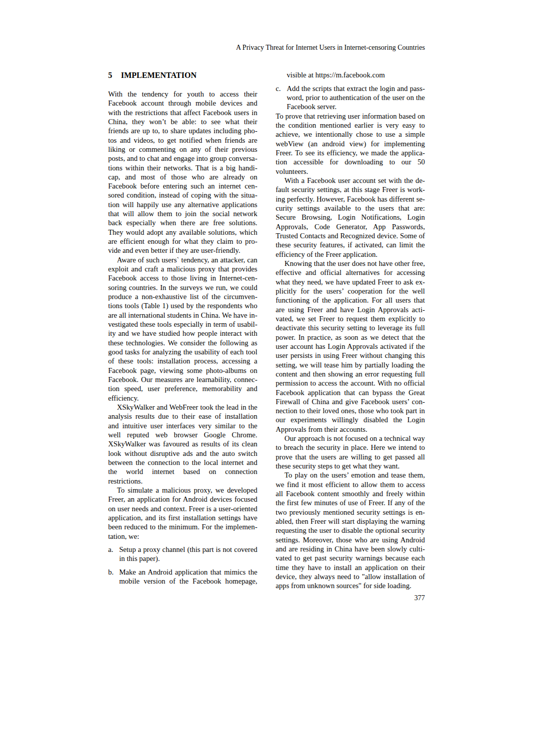A Privacy Threat for Internet Users in Internet-censoring Countries
5 IMPLEMENTATION
With the tendency for youth to access their Facebook account through mobile devices and with the restrictions that affect Facebook users in China, they won’t be able: to see what their friends are up to, to share updates including photos and videos, to get notified when friends are liking or commenting on any of their previous posts, and to chat and engage into group conversations within their networks. That is a big handicap, and most of those who are already on Facebook before entering such an internet censored condition, instead of coping with the situation will happily use any alternative applications that will allow them to join the social network back especially when there are free solutions. They would adopt any available solutions, which are efficient enough for what they claim to provide and even better if they are user-friendly.
Aware of such users` tendency, an attacker, can exploit and craft a malicious proxy that provides Facebook access to those living in Internet-censoring countries. In the surveys we run, we could produce a non-exhaustive list of the circumventions tools (Table 1) used by the respondents who are all international students in China. We have investigated these tools especially in term of usability and we have studied how people interact with these technologies. We consider the following as good tasks for analyzing the usability of each tool of these tools: installation process, accessing a Facebook page, viewing some photo-albums on Facebook. Our measures are learnability, connection speed, user preference, memorability and efficiency.
XSkyWalker and WebFreer took the lead in the analysis results due to their ease of installation and intuitive user interfaces very similar to the well reputed web browser Google Chrome. XSkyWalker was favoured as results of its clean look without disruptive ads and the auto switch between the connection to the local internet and the world internet based on connection restrictions.
To simulate a malicious proxy, we developed Freer, an application for Android devices focused on user needs and context. Freer is a user-oriented application, and its first installation settings have been reduced to the minimum. For the implementation, we:
a. Setup a proxy channel (this part is not covered in this paper).
b. Make an Android application that mimics the mobile version of the Facebook homepage, visible at https://m.facebook.com
c. Add the scripts that extract the login and password, prior to authentication of the user on the Facebook server.
To prove that retrieving user information based on the condition mentioned earlier is very easy to achieve, we intentionally chose to use a simple webView (an android view) for implementing Freer. To see its efficiency, we made the application accessible for downloading to our 50 volunteers.
With a Facebook user account set with the default security settings, at this stage Freer is working perfectly. However, Facebook has different security settings available to the users that are: Secure Browsing, Login Notifications, Login Approvals, Code Generator, App Passwords, Trusted Contacts and Recognized device. Some of these security features, if activated, can limit the efficiency of the Freer application.
Knowing that the user does not have other free, effective and official alternatives for accessing what they need, we have updated Freer to ask explicitly for the users’ cooperation for the well functioning of the application. For all users that are using Freer and have Login Approvals activated, we set Freer to request them explicitly to deactivate this security setting to leverage its full power. In practice, as soon as we detect that the user account has Login Approvals activated if the user persists in using Freer without changing this setting, we will tease him by partially loading the content and then showing an error requesting full permission to access the account. With no official Facebook application that can bypass the Great Firewall of China and give Facebook users’ connection to their loved ones, those who took part in our experiments willingly disabled the Login Approvals from their accounts.
Our approach is not focused on a technical way to breach the security in place. Here we intend to prove that the users are willing to get passed all these security steps to get what they want.
To play on the users’ emotion and tease them, we find it most efficient to allow them to access all Facebook content smoothly and freely within the first few minutes of use of Freer. If any of the two previously mentioned security settings is enabled, then Freer will start displaying the warning requesting the user to disable the optional security settings. Moreover, those who are using Android and are residing in China have been slowly cultivated to get past security warnings because each time they have to install an application on their device, they always need to "allow installation of apps from unknown sources" for side loading.
377